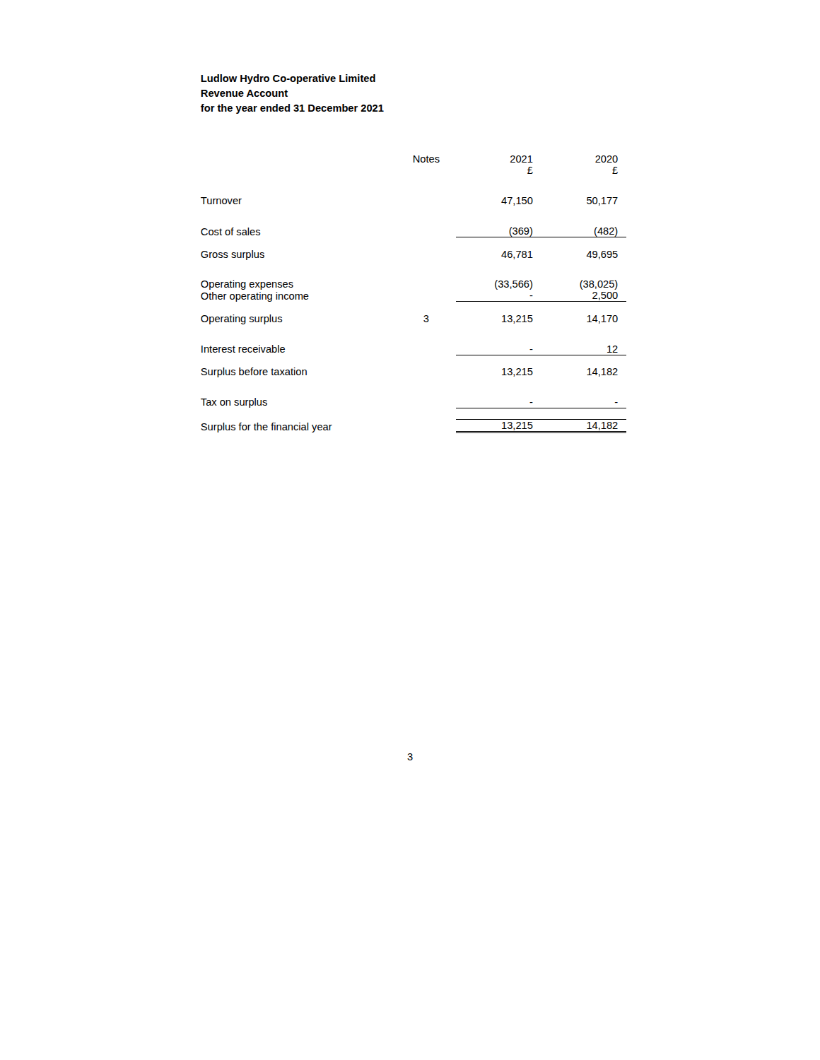Ludlow Hydro Co-operative Limited
Revenue Account
for the year ended 31 December 2021
| | Notes | 2021 | 2020 |
| | | £ | £ |
| Turnover | | 47,150 | 50,177 |
| Cost of sales | | (369) | (482) |
| Gross surplus | | 46,781 | 49,695 |
| Operating expenses | | (33,566) | (38,025) |
| Other operating income | | - | 2,500 |
| Operating surplus | 3 | 13,215 | 14,170 |
| Interest receivable | | - | 12 |
| Surplus before taxation | | 13,215 | 14,182 |
| Tax on surplus | | - | - |
| Surplus for the financial year | | 13,215 | 14,182 |
3